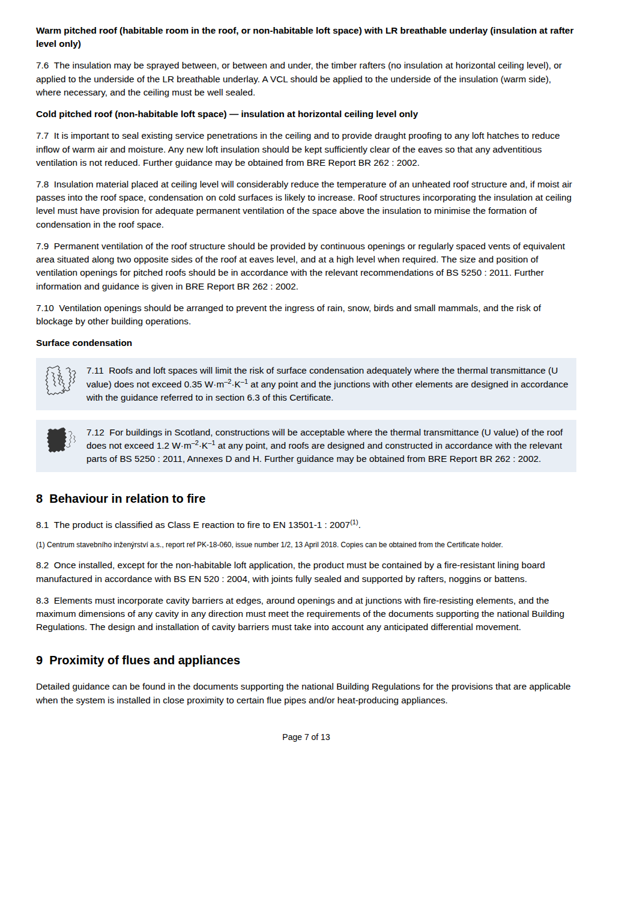Warm pitched roof (habitable room in the roof, or non-habitable loft space) with LR breathable underlay (insulation at rafter level only)
7.6 The insulation may be sprayed between, or between and under, the timber rafters (no insulation at horizontal ceiling level), or applied to the underside of the LR breathable underlay. A VCL should be applied to the underside of the insulation (warm side), where necessary, and the ceiling must be well sealed.
Cold pitched roof (non-habitable loft space) — insulation at horizontal ceiling level only
7.7 It is important to seal existing service penetrations in the ceiling and to provide draught proofing to any loft hatches to reduce inflow of warm air and moisture. Any new loft insulation should be kept sufficiently clear of the eaves so that any adventitious ventilation is not reduced. Further guidance may be obtained from BRE Report BR 262 : 2002.
7.8 Insulation material placed at ceiling level will considerably reduce the temperature of an unheated roof structure and, if moist air passes into the roof space, condensation on cold surfaces is likely to increase. Roof structures incorporating the insulation at ceiling level must have provision for adequate permanent ventilation of the space above the insulation to minimise the formation of condensation in the roof space.
7.9 Permanent ventilation of the roof structure should be provided by continuous openings or regularly spaced vents of equivalent area situated along two opposite sides of the roof at eaves level, and at a high level when required. The size and position of ventilation openings for pitched roofs should be in accordance with the relevant recommendations of BS 5250 : 2011. Further information and guidance is given in BRE Report BR 262 : 2002.
7.10 Ventilation openings should be arranged to prevent the ingress of rain, snow, birds and small mammals, and the risk of blockage by other building operations.
Surface condensation
7.11 Roofs and loft spaces will limit the risk of surface condensation adequately where the thermal transmittance (U value) does not exceed 0.35 W·m–2·K–1 at any point and the junctions with other elements are designed in accordance with the guidance referred to in section 6.3 of this Certificate.
7.12 For buildings in Scotland, constructions will be acceptable where the thermal transmittance (U value) of the roof does not exceed 1.2 W·m–2·K–1 at any point, and roofs are designed and constructed in accordance with the relevant parts of BS 5250 : 2011, Annexes D and H. Further guidance may be obtained from BRE Report BR 262 : 2002.
8 Behaviour in relation to fire
8.1 The product is classified as Class E reaction to fire to EN 13501-1 : 2007(1).
(1) Centrum stavebního inženýrství a.s., report ref PK-18-060, issue number 1/2, 13 April 2018. Copies can be obtained from the Certificate holder.
8.2 Once installed, except for the non-habitable loft application, the product must be contained by a fire-resistant lining board manufactured in accordance with BS EN 520 : 2004, with joints fully sealed and supported by rafters, noggins or battens.
8.3 Elements must incorporate cavity barriers at edges, around openings and at junctions with fire-resisting elements, and the maximum dimensions of any cavity in any direction must meet the requirements of the documents supporting the national Building Regulations. The design and installation of cavity barriers must take into account any anticipated differential movement.
9 Proximity of flues and appliances
Detailed guidance can be found in the documents supporting the national Building Regulations for the provisions that are applicable when the system is installed in close proximity to certain flue pipes and/or heat-producing appliances.
Page 7 of 13